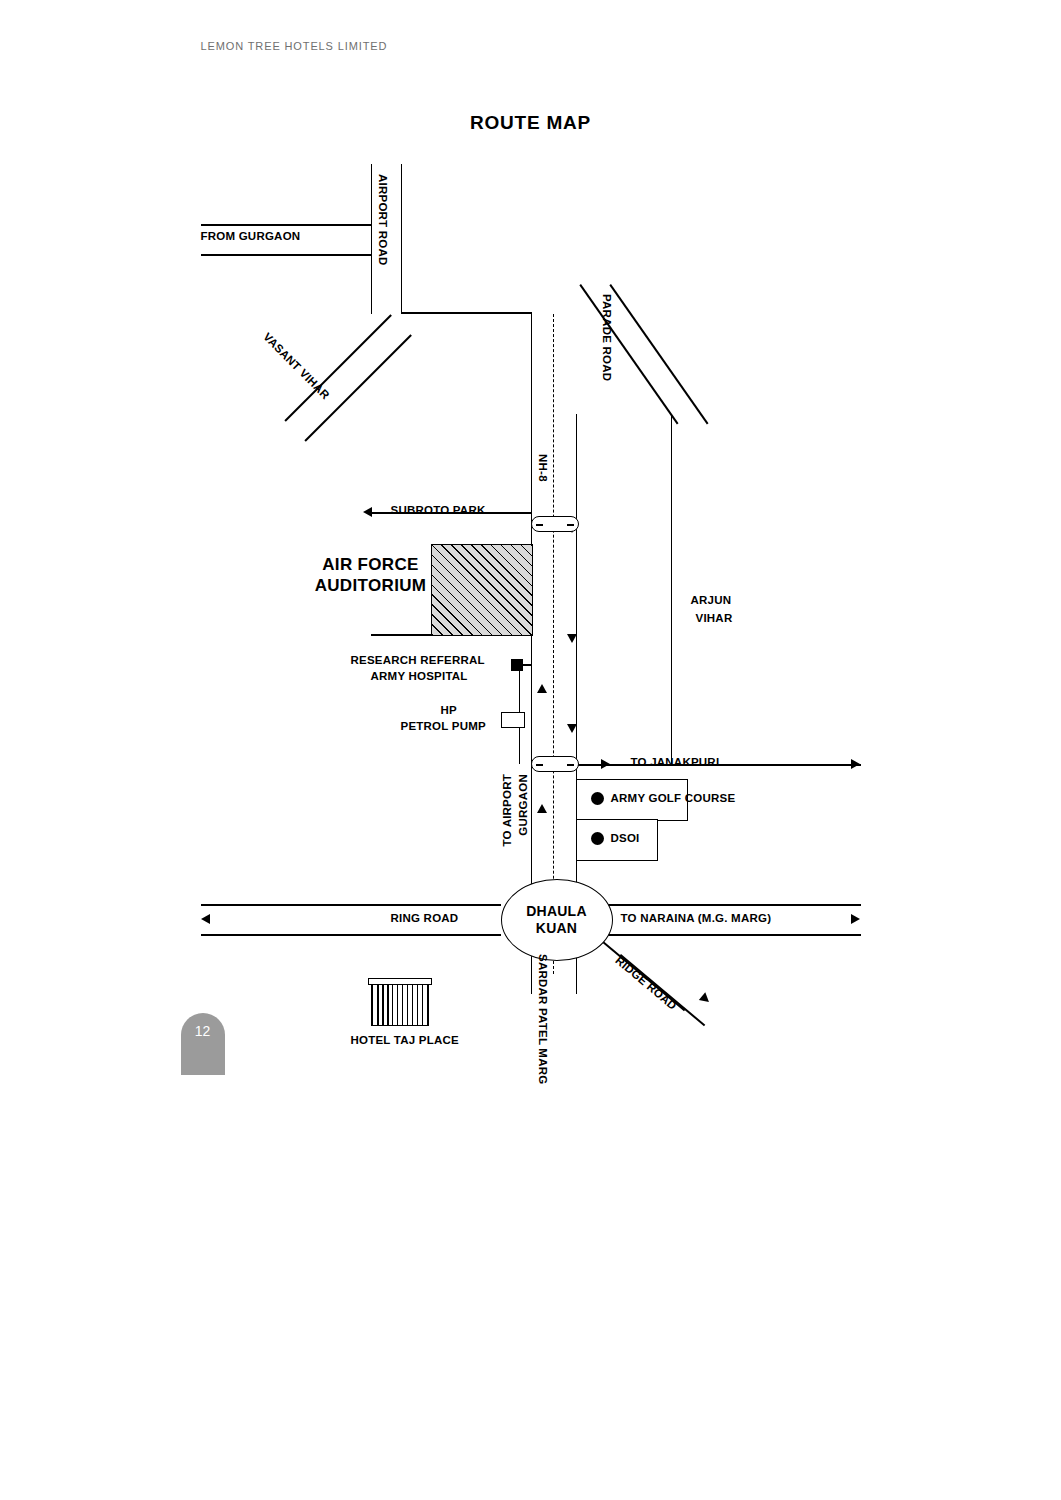Lemon Tree Hotels Limited
ROUTE MAP
DHAULA
KUAN
FROM GURGAON AIRPORT ROAD VASANT VIHAR PARADE ROAD NH-8 SUBROTO PARK
AIR FORCE
AUDITORIUM
RESEARCH REFERRAL ARMY HOSPITAL HP PETROL PUMP TO AIRPORT GURGAON ARJUN VIHAR TO JANAKPURI ARMY GOLF COURSE DSOI RING ROAD TO NARAINA (M.G. MARG) SARDAR PATEL MARG RIDGE ROAD HOTEL TAJ PLACE
12